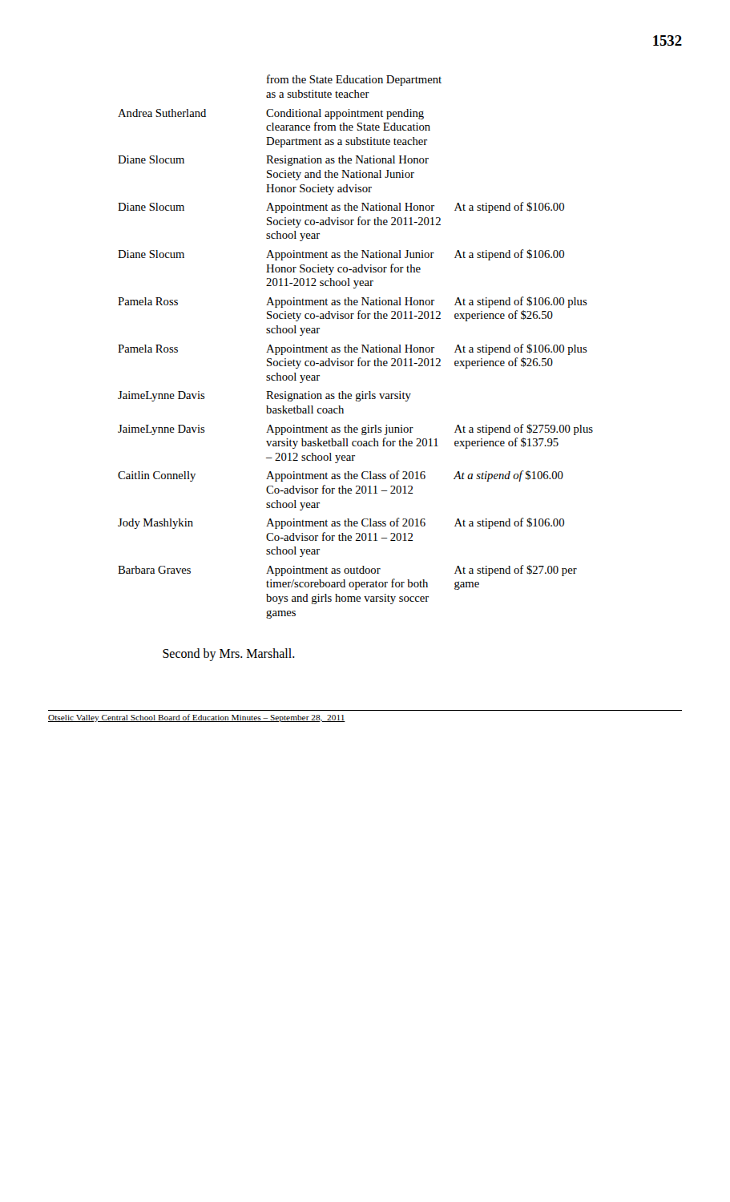1532
| | from the State Education Department as a substitute teacher | |
| Andrea Sutherland | Conditional appointment pending clearance from the State Education Department as a substitute teacher | |
| Diane Slocum | Resignation as the National Honor Society and the National Junior Honor Society advisor | |
| Diane Slocum | Appointment as the National Honor Society co-advisor for the 2011-2012 school year | At a stipend of $106.00 |
| Diane Slocum | Appointment as the National Junior Honor Society co-advisor for the 2011-2012 school year | At a stipend of $106.00 |
| Pamela Ross | Appointment as the National Honor Society co-advisor for the 2011-2012 school year | At a stipend of $106.00 plus experience of $26.50 |
| Pamela Ross | Appointment as the National Honor Society co-advisor for the 2011-2012 school year | At a stipend of $106.00 plus experience of $26.50 |
| JaimeLynne Davis | Resignation as the girls varsity basketball coach | |
| JaimeLynne Davis | Appointment as the girls junior varsity basketball coach for the 2011 – 2012 school year | At a stipend of $2759.00 plus experience of $137.95 |
| Caitlin Connelly | Appointment as the Class of 2016 Co-advisor for the 2011 – 2012 school year | At a stipend of $106.00 |
| Jody Mashlykin | Appointment as the Class of 2016 Co-advisor for the 2011 – 2012 school year | At a stipend of $106.00 |
| Barbara Graves | Appointment as outdoor timer/scoreboard operator for both boys and girls home varsity soccer games | At a stipend of $27.00 per game |
Second by Mrs. Marshall.
Otselic Valley Central School Board of Education Minutes – September 28, 2011